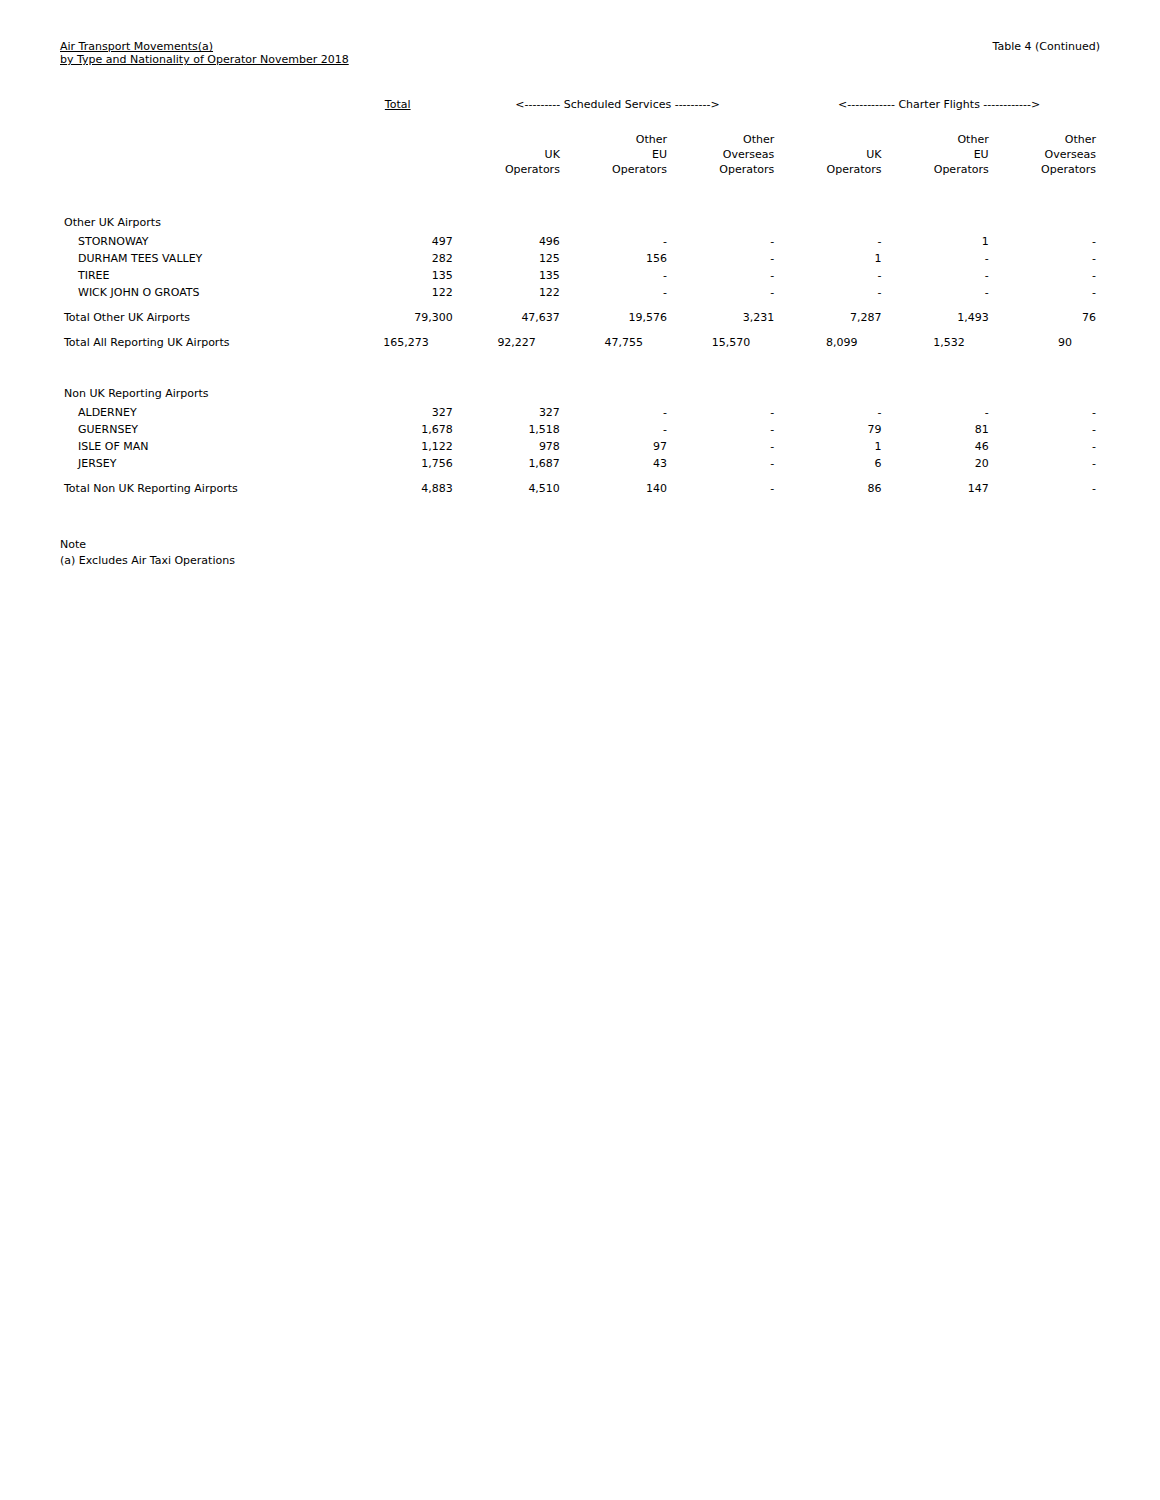Air Transport Movements(a) by Type and Nationality of Operator November 2018
Table 4 (Continued)
| | Total | <--------- Scheduled Services ---------> | <------------ Charter Flights ------------> |
| --- | --- | --- | --- |
| | | UK Operators | Other EU Operators | Other Overseas Operators | UK Operators | Other EU Operators | Other Overseas Operators |
| Other UK Airports | |
| STORNOWAY | 497 | 496 | - | - | - | 1 | - |
| DURHAM TEES VALLEY | 282 | 125 | 156 | - | 1 | - | - |
| TIREE | 135 | 135 | - | - | - | - | - |
| WICK JOHN O GROATS | 122 | 122 | - | - | - | - | - |
| Total Other UK Airports | 79,300 | 47,637 | 19,576 | 3,231 | 7,287 | 1,493 | 76 |
| Total All Reporting UK Airports | 165,273 | 92,227 | 47,755 | 15,570 | 8,099 | 1,532 | 90 |
| Non UK Reporting Airports | |
| ALDERNEY | 327 | 327 | - | - | - | - | - |
| GUERNSEY | 1,678 | 1,518 | - | - | 79 | 81 | - |
| ISLE OF MAN | 1,122 | 978 | 97 | - | 1 | 46 | - |
| JERSEY | 1,756 | 1,687 | 43 | - | 6 | 20 | - |
| Total Non UK Reporting Airports | 4,883 | 4,510 | 140 | - | 86 | 147 | - |
Note
(a) Excludes Air Taxi Operations